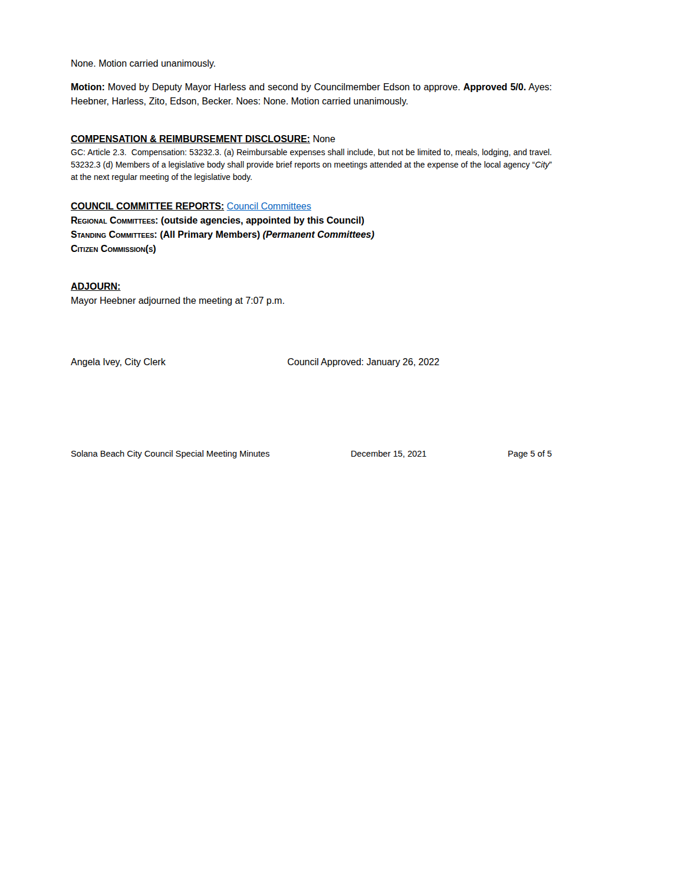None. Motion carried unanimously.
Motion: Moved by Deputy Mayor Harless and second by Councilmember Edson to approve. Approved 5/0. Ayes: Heebner, Harless, Zito, Edson, Becker. Noes: None. Motion carried unanimously.
COMPENSATION & REIMBURSEMENT DISCLOSURE: None
GC: Article 2.3. Compensation: 53232.3. (a) Reimbursable expenses shall include, but not be limited to, meals, lodging, and travel. 53232.3 (d) Members of a legislative body shall provide brief reports on meetings attended at the expense of the local agency “City” at the next regular meeting of the legislative body.
COUNCIL COMMITTEE REPORTS: Council Committees
Regional Committees: (outside agencies, appointed by this Council)
Standing Committees: (All Primary Members) (Permanent Committees)
Citizen Commission(s)
ADJOURN:
Mayor Heebner adjourned the meeting at 7:07 p.m.
Angela Ivey, City Clerk
Council Approved: January 26, 2022
Solana Beach City Council Special Meeting Minutes December 15, 2021 Page 5 of 5